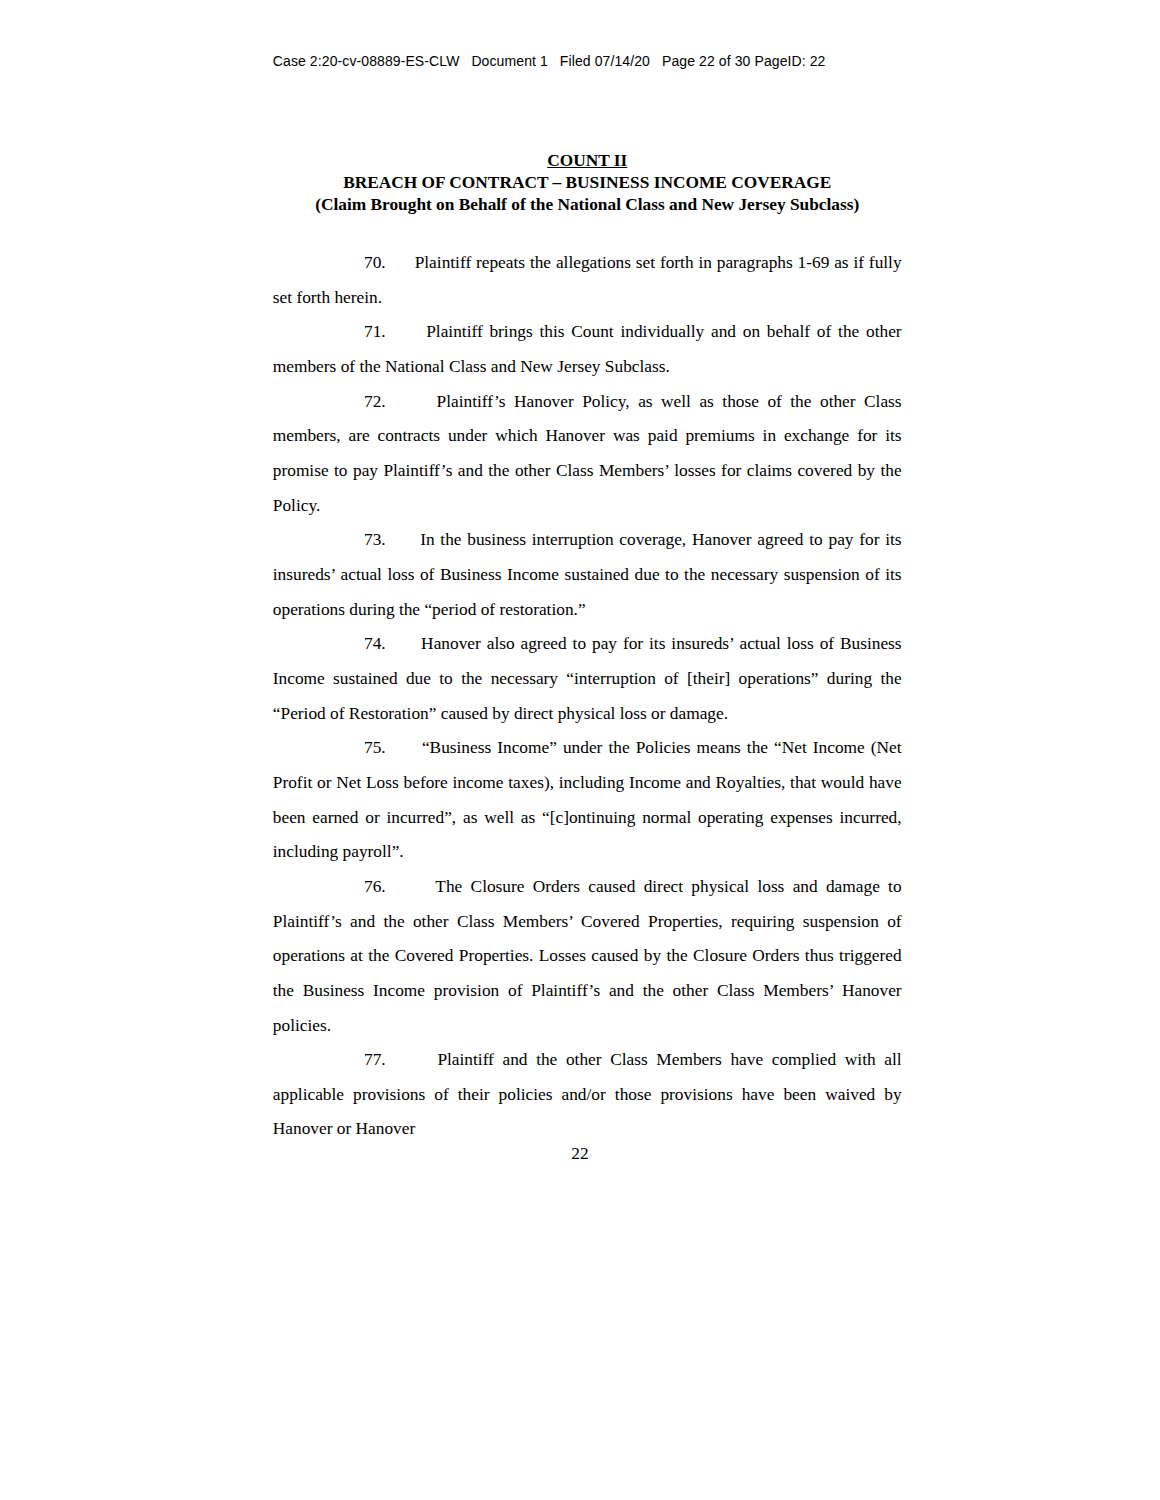Case 2:20-cv-08889-ES-CLW Document 1 Filed 07/14/20 Page 22 of 30 PageID: 22
COUNT II
BREACH OF CONTRACT – BUSINESS INCOME COVERAGE
(Claim Brought on Behalf of the National Class and New Jersey Subclass)
70. Plaintiff repeats the allegations set forth in paragraphs 1-69 as if fully set forth herein.
71. Plaintiff brings this Count individually and on behalf of the other members of the National Class and New Jersey Subclass.
72. Plaintiff’s Hanover Policy, as well as those of the other Class members, are contracts under which Hanover was paid premiums in exchange for its promise to pay Plaintiff’s and the other Class Members’ losses for claims covered by the Policy.
73. In the business interruption coverage, Hanover agreed to pay for its insureds’ actual loss of Business Income sustained due to the necessary suspension of its operations during the “period of restoration.”
74. Hanover also agreed to pay for its insureds’ actual loss of Business Income sustained due to the necessary “interruption of [their] operations” during the “Period of Restoration” caused by direct physical loss or damage.
75. “Business Income” under the Policies means the “Net Income (Net Profit or Net Loss before income taxes), including Income and Royalties, that would have been earned or incurred”, as well as “[c]ontinuing normal operating expenses incurred, including payroll”.
76. The Closure Orders caused direct physical loss and damage to Plaintiff’s and the other Class Members’ Covered Properties, requiring suspension of operations at the Covered Properties. Losses caused by the Closure Orders thus triggered the Business Income provision of Plaintiff’s and the other Class Members’ Hanover policies.
77. Plaintiff and the other Class Members have complied with all applicable provisions of their policies and/or those provisions have been waived by Hanover or Hanover
22